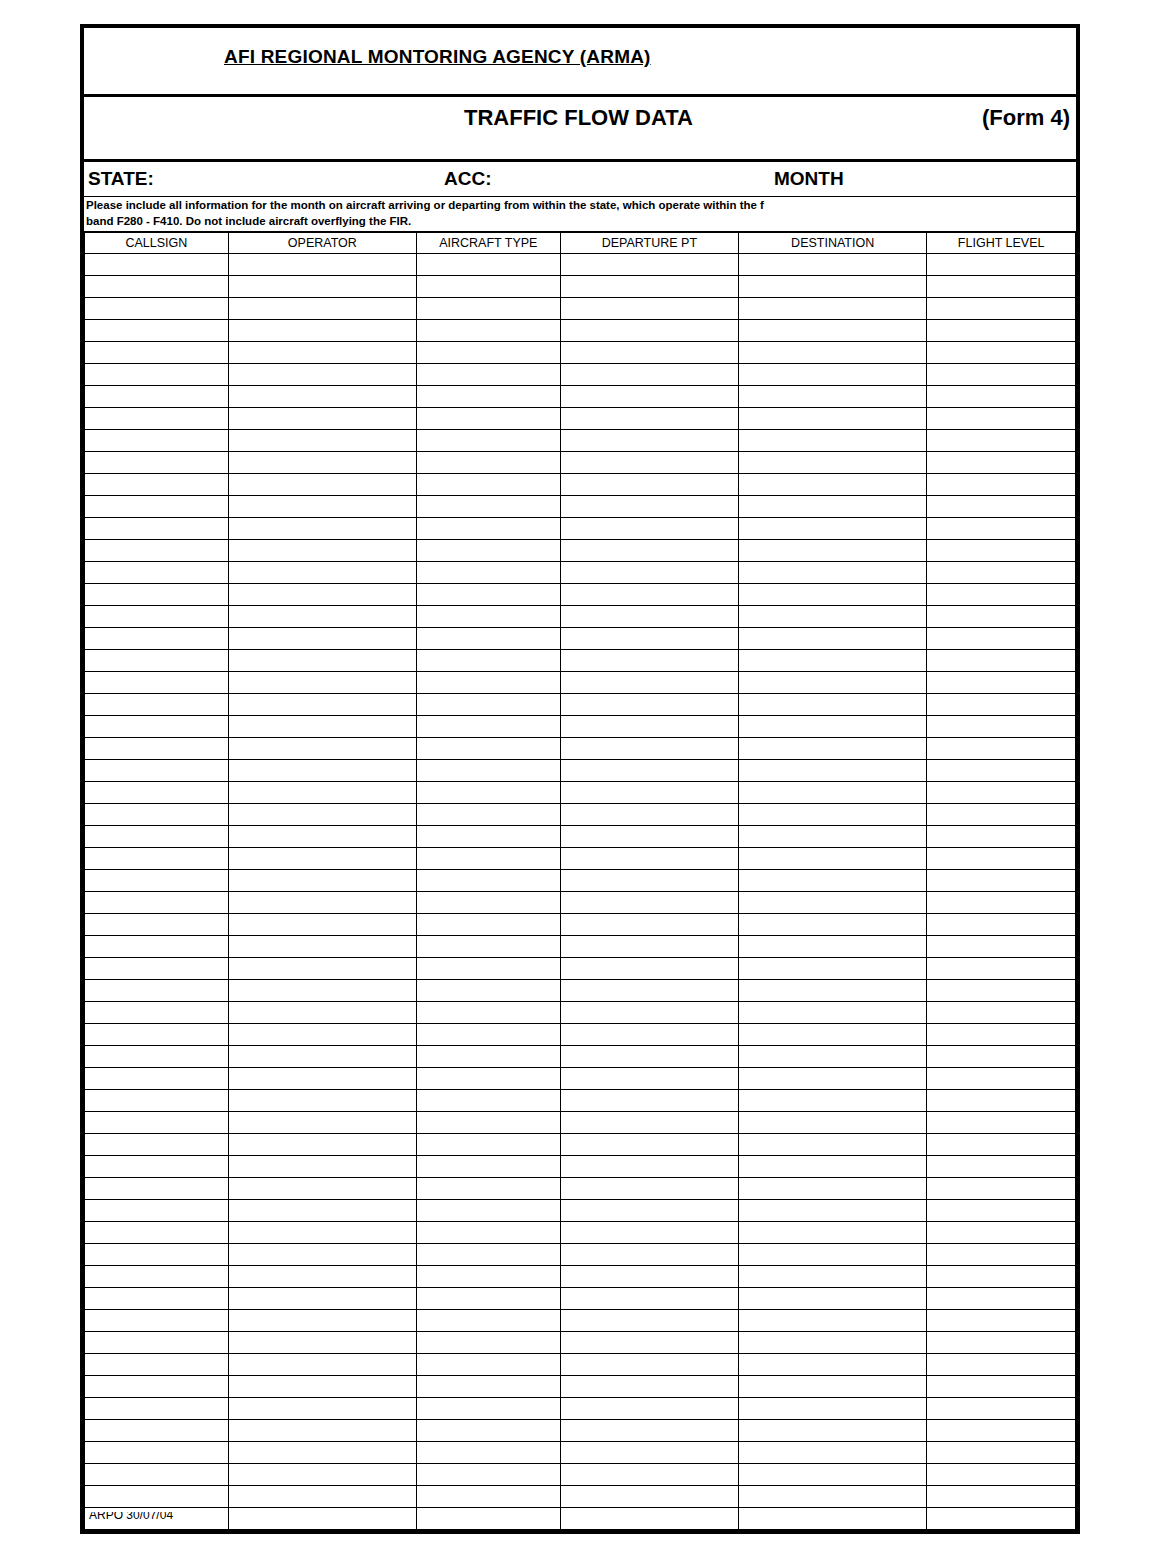AFI REGIONAL MONTORING AGENCY (ARMA)
TRAFFIC FLOW DATA
(Form 4)
STATE: ACC: MONTH
Please include all information for the month on aircraft arriving or departing from within the state, which operate within the f band F280 - F410. Do not include aircraft overflying the FIR.
| CALLSIGN | OPERATOR | AIRCRAFT TYPE | DEPARTURE PT | DESTINATION | FLIGHT LEVEL |
| --- | --- | --- | --- | --- | --- |
| ARPO 30/07/04 | | | | | |